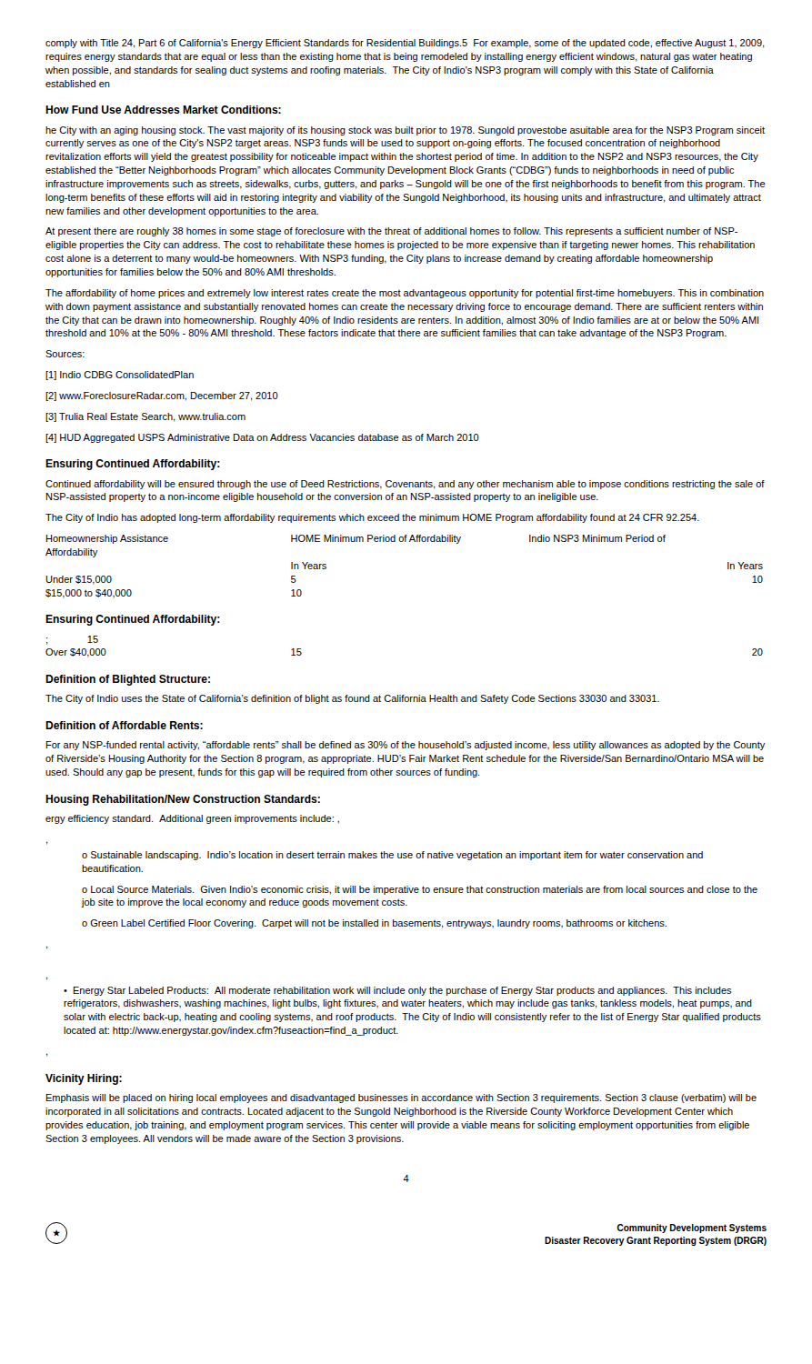comply with Title 24, Part 6 of California's Energy Efficient Standards for Residential Buildings.5 For example, some of the updated code, effective August 1, 2009, requires energy standards that are equal or less than the existing home that is being remodeled by installing energy efficient windows, natural gas water heating when possible, and standards for sealing duct systems and roofing materials. The City of Indio's NSP3 program will comply with this State of California established en
How Fund Use Addresses Market Conditions:
he City with an aging housing stock. The vast majority of its housing stock was built prior to 1978. Sungold provestobe asuitable area for the NSP3 Program sinceit currently serves as one of the City's NSP2 target areas. NSP3 funds will be used to support on-going efforts. The focused concentration of neighborhood revitalization efforts will yield the greatest possibility for noticeable impact within the shortest period of time. In addition to the NSP2 and NSP3 resources, the City established the “Better Neighborhoods Program” which allocates Community Development Block Grants (“CDBG”) funds to neighborhoods in need of public infrastructure improvements such as streets, sidewalks, curbs, gutters, and parks – Sungold will be one of the first neighborhoods to benefit from this program. The long-term benefits of these efforts will aid in restoring integrity and viability of the Sungold Neighborhood, its housing units and infrastructure, and ultimately attract new families and other development opportunities to the area.
At present there are roughly 38 homes in some stage of foreclosure with the threat of additional homes to follow. This represents a sufficient number of NSP-eligible properties the City can address. The cost to rehabilitate these homes is projected to be more expensive than if targeting newer homes. This rehabilitation cost alone is a deterrent to many would-be homeowners. With NSP3 funding, the City plans to increase demand by creating affordable homeownership opportunities for families below the 50% and 80% AMI thresholds.
The affordability of home prices and extremely low interest rates create the most advantageous opportunity for potential first-time homebuyers. This in combination with down payment assistance and substantially renovated homes can create the necessary driving force to encourage demand. There are sufficient renters within the City that can be drawn into homeownership. Roughly 40% of Indio residents are renters. In addition, almost 30% of Indio families are at or below the 50% AMI threshold and 10% at the 50% - 80% AMI threshold. These factors indicate that there are sufficient families that can take advantage of the NSP3 Program.
Sources:
[1] Indio CDBG ConsolidatedPlan
[2] www.ForeclosureRadar.com, December 27, 2010
[3] Trulia Real Estate Search, www.trulia.com
[4] HUD Aggregated USPS Administrative Data on Address Vacancies database as of March 2010
Ensuring Continued Affordability:
Continued affordability will be ensured through the use of Deed Restrictions, Covenants, and any other mechanism able to impose conditions restricting the sale of NSP-assisted property to a non-income eligible household or the conversion of an NSP-assisted property to an ineligible use.
The City of Indio has adopted long-term affordability requirements which exceed the minimum HOME Program affordability found at 24 CFR 92.254.
| Homeownership Assistance Affordability | HOME Minimum Period of Affordability | Indio NSP3 Minimum Period of |
| | In Years | In Years |
| Under $15,000 | 5 | 10 |
| $15,000 to $40,000 | 10 | |
Ensuring Continued Affordability:
| ; 15 | | |
| Over $40,000 | 15 | 20 |
Definition of Blighted Structure:
The City of Indio uses the State of California’s definition of blight as found at California Health and Safety Code Sections 33030 and 33031.
Definition of Affordable Rents:
For any NSP-funded rental activity, “affordable rents” shall be defined as 30% of the household’s adjusted income, less utility allowances as adopted by the County of Riverside’s Housing Authority for the Section 8 program, as appropriate. HUD’s Fair Market Rent schedule for the Riverside/San Bernardino/Ontario MSA will be used. Should any gap be present, funds for this gap will be required from other sources of funding.
Housing Rehabilitation/New Construction Standards:
ergy efficiency standard. Additional green improvements include: ,
,
o Sustainable landscaping. Indio’s location in desert terrain makes the use of native vegetation an important item for water conservation and beautification.
o Local Source Materials. Given Indio’s economic crisis, it will be imperative to ensure that construction materials are from local sources and close to the job site to improve the local economy and reduce goods movement costs.
o Green Label Certified Floor Covering. Carpet will not be installed in basements, entryways, laundry rooms, bathrooms or kitchens.
,
,
• Energy Star Labeled Products: All moderate rehabilitation work will include only the purchase of Energy Star products and appliances. This includes refrigerators, dishwashers, washing machines, light bulbs, light fixtures, and water heaters, which may include gas tanks, tankless models, heat pumps, and solar with electric back-up, heating and cooling systems, and roof products. The City of Indio will consistently refer to the list of Energy Star qualified products located at: http://www.energystar.gov/index.cfm?fuseaction=find_a_product.
,
Vicinity Hiring:
Emphasis will be placed on hiring local employees and disadvantaged businesses in accordance with Section 3 requirements. Section 3 clause (verbatim) will be incorporated in all solicitations and contracts. Located adjacent to the Sungold Neighborhood is the Riverside County Workforce Development Center which provides education, job training, and employment program services. This center will provide a viable means for soliciting employment opportunities from eligible Section 3 employees. All vendors will be made aware of the Section 3 provisions.
4
★ Community Development Systems
Disaster Recovery Grant Reporting System (DRGR)